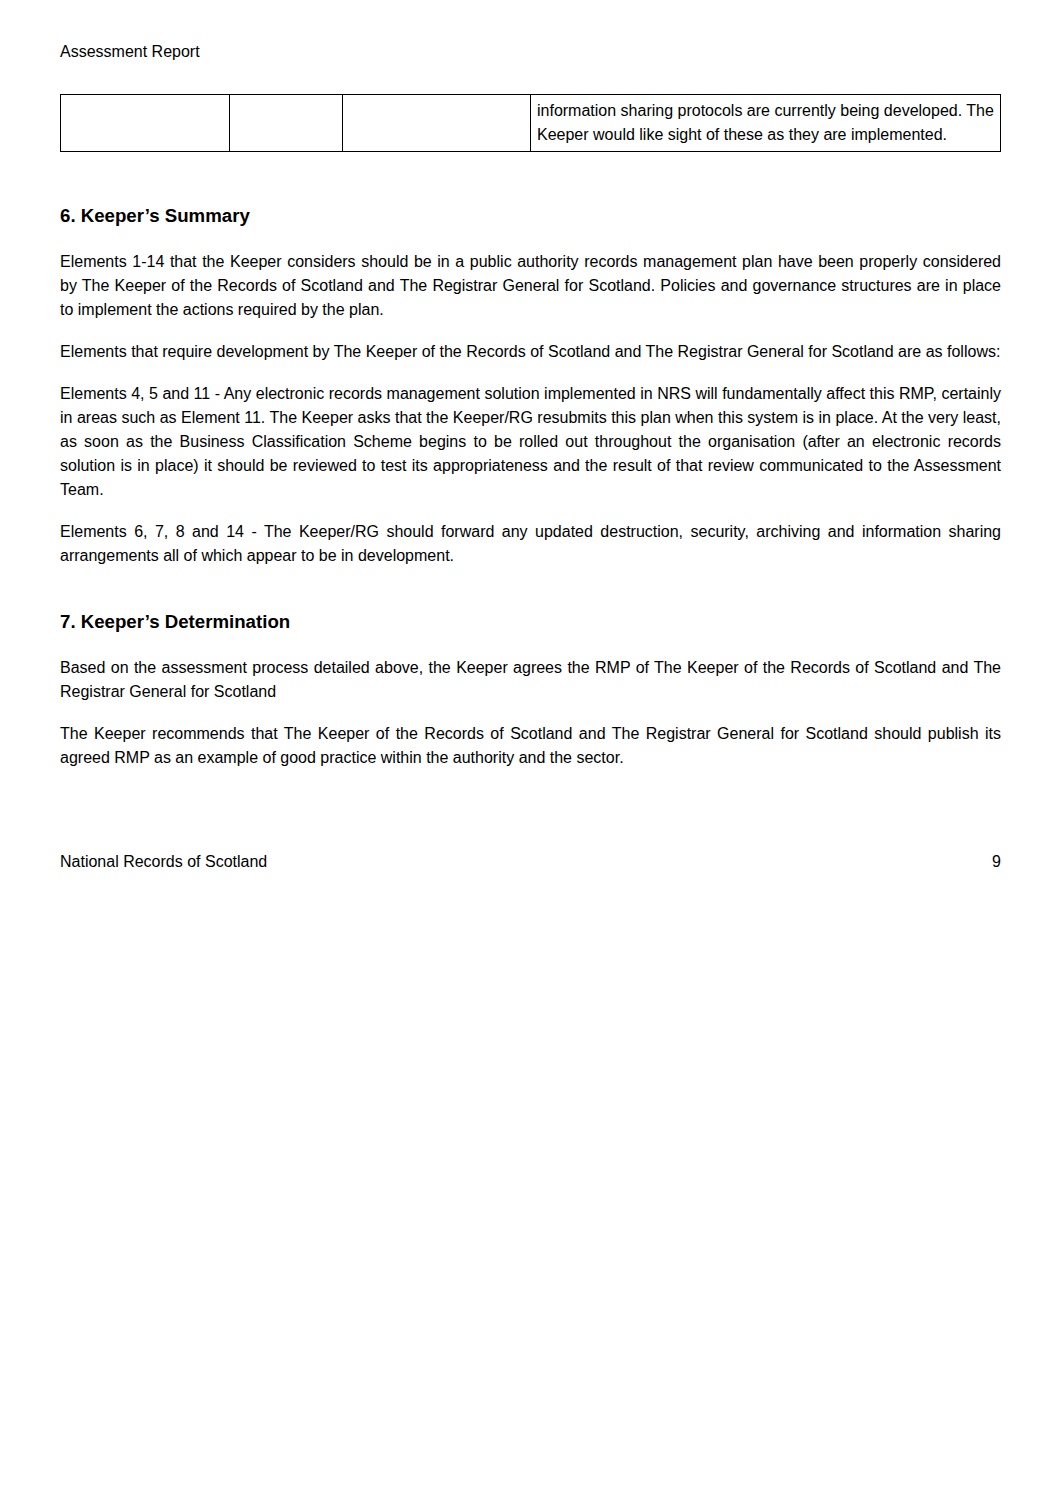Assessment Report
| | | | information sharing protocols are currently being developed. The Keeper would like sight of these as they are implemented. |
6. Keeper’s Summary
Elements 1-14 that the Keeper considers should be in a public authority records management plan have been properly considered by The Keeper of the Records of Scotland and The Registrar General for Scotland. Policies and governance structures are in place to implement the actions required by the plan.
Elements that require development by The Keeper of the Records of Scotland and The Registrar General for Scotland are as follows:
Elements 4, 5 and 11 - Any electronic records management solution implemented in NRS will fundamentally affect this RMP, certainly in areas such as Element 11. The Keeper asks that the Keeper/RG resubmits this plan when this system is in place. At the very least, as soon as the Business Classification Scheme begins to be rolled out throughout the organisation (after an electronic records solution is in place) it should be reviewed to test its appropriateness and the result of that review communicated to the Assessment Team.
Elements 6, 7, 8 and 14 - The Keeper/RG should forward any updated destruction, security, archiving and information sharing arrangements all of which appear to be in development.
7. Keeper’s Determination
Based on the assessment process detailed above, the Keeper agrees the RMP of The Keeper of the Records of Scotland and The Registrar General for Scotland
The Keeper recommends that The Keeper of the Records of Scotland and The Registrar General for Scotland should publish its agreed RMP as an example of good practice within the authority and the sector.
National Records of Scotland 9